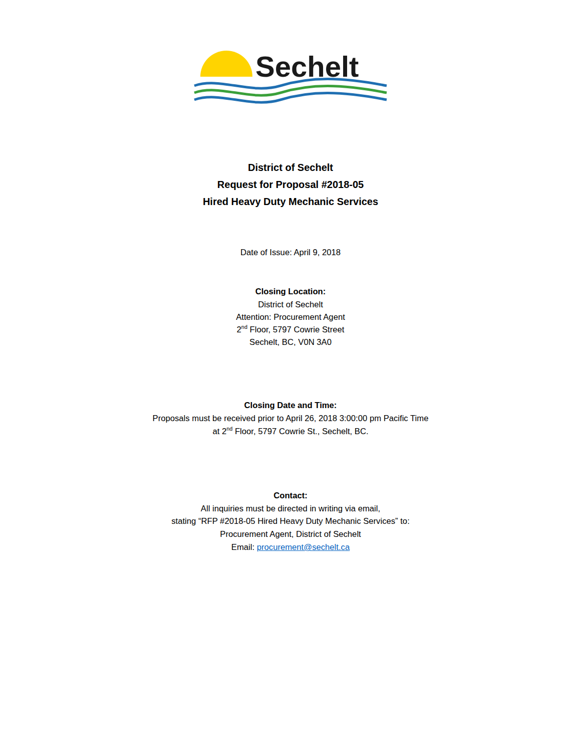Sechelt
District of Sechelt
Request for Proposal #2018-05
Hired Heavy Duty Mechanic Services
Date of Issue: April 9, 2018
Closing Location:
District of Sechelt
Attention: Procurement Agent
2nd Floor, 5797 Cowrie Street
Sechelt, BC, V0N 3A0
Closing Date and Time:
Proposals must be received prior to April 26, 2018 3:00:00 pm Pacific Time
at 2nd Floor, 5797 Cowrie St., Sechelt, BC.
Contact:
All inquiries must be directed in writing via email,
stating “RFP #2018-05 Hired Heavy Duty Mechanic Services” to:
Procurement Agent, District of Sechelt
Email: procurement@sechelt.ca